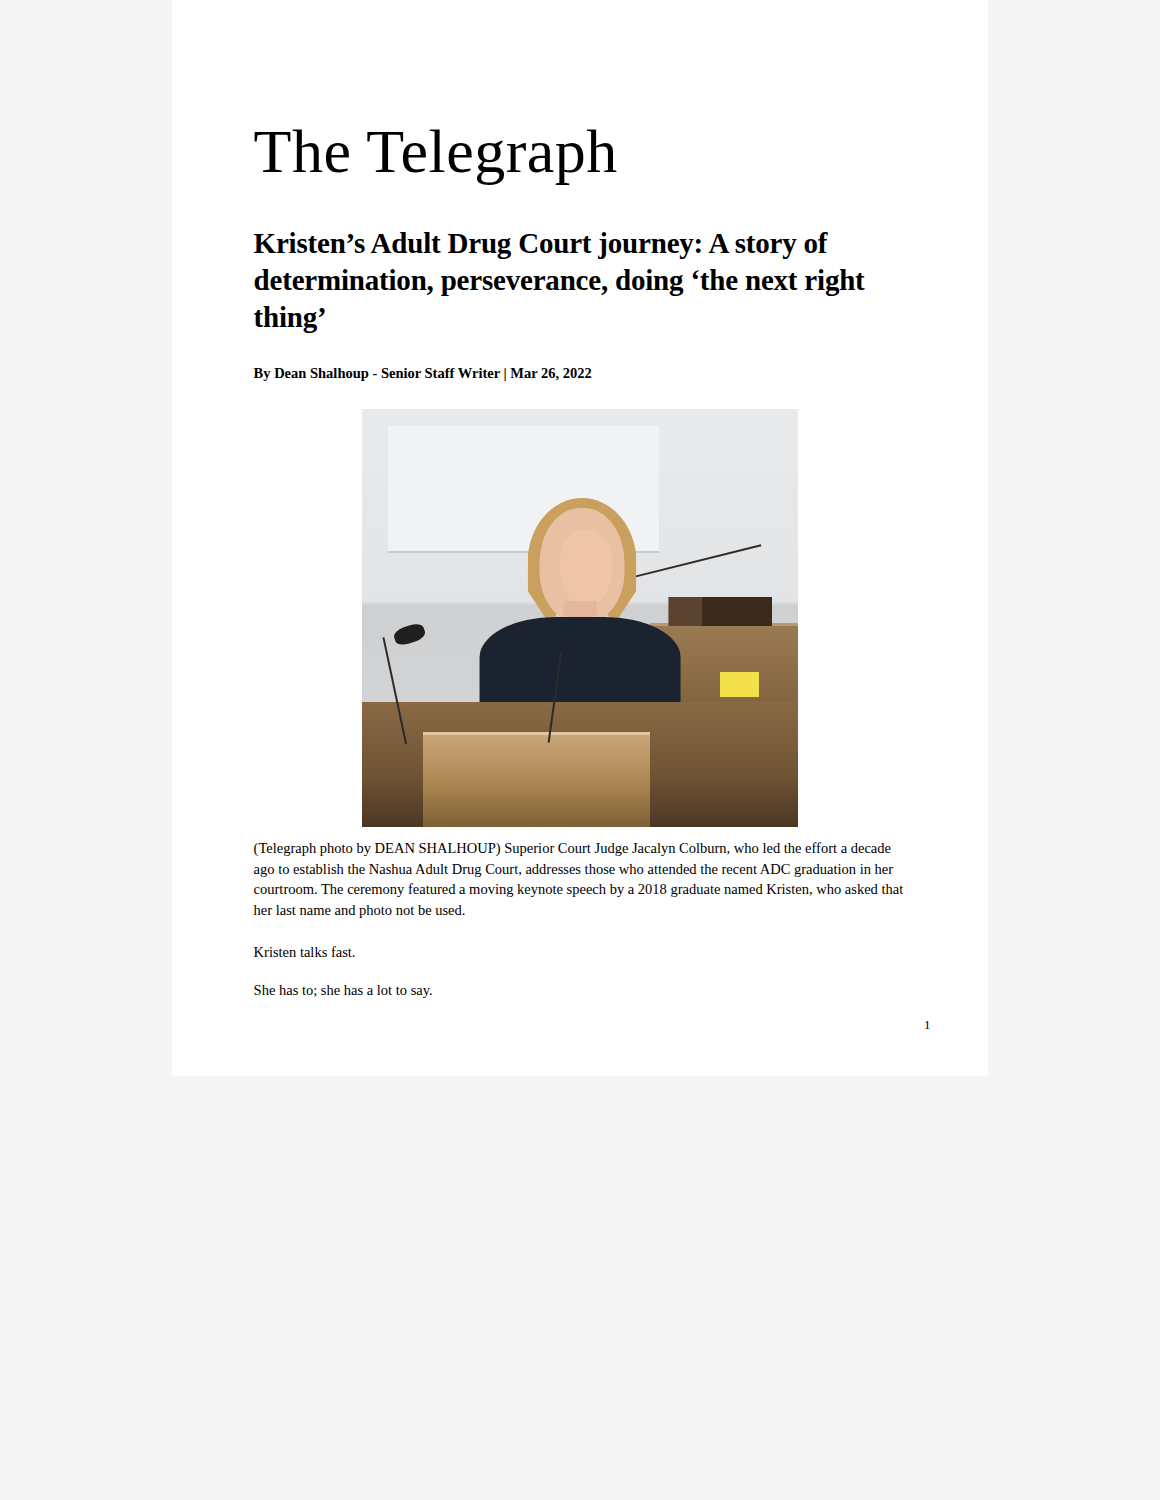The Telegraph
Kristen’s Adult Drug Court journey: A story of determination, perseverance, doing ‘the next right thing’
By Dean Shalhoup - Senior Staff Writer | Mar 26, 2022
(Telegraph photo by DEAN SHALHOUP) Superior Court Judge Jacalyn Colburn, who led the effort a decade ago to establish the Nashua Adult Drug Court, addresses those who attended the recent ADC graduation in her courtroom. The ceremony featured a moving keynote speech by a 2018 graduate named Kristen, who asked that her last name and photo not be used.
Kristen talks fast.
She has to; she has a lot to say.
1